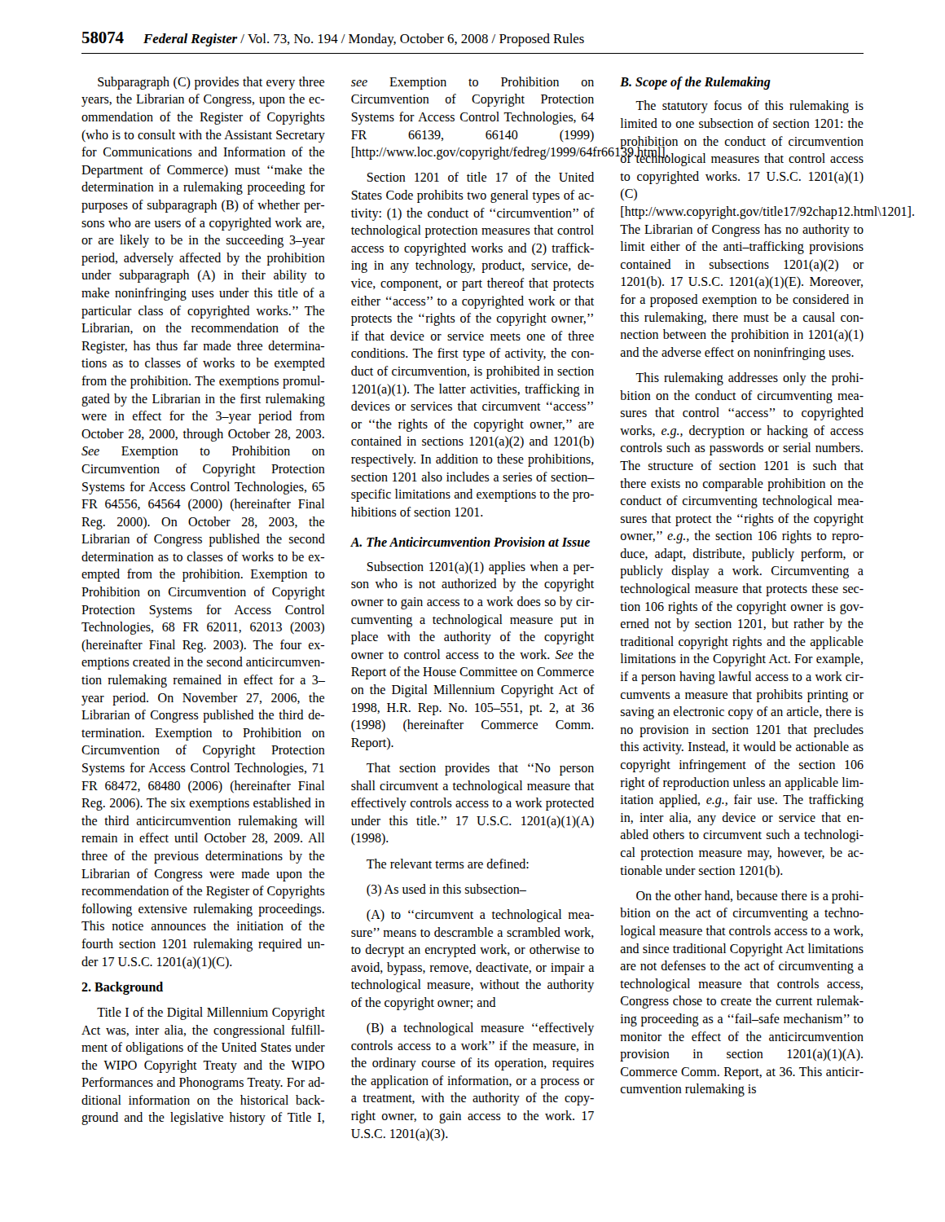58074 Federal Register / Vol. 73, No. 194 / Monday, October 6, 2008 / Proposed Rules
Subparagraph (C) provides that every three years, the Librarian of Congress, upon the ecommendation of the Register of Copyrights (who is to consult with the Assistant Secretary for Communications and Information of the Department of Commerce) must ‘‘make the determination in a rulemaking proceeding for purposes of subparagraph (B) of whether persons who are users of a copyrighted work are, or are likely to be in the succeeding 3–year period, adversely affected by the prohibition under subparagraph (A) in their ability to make noninfringing uses under this title of a particular class of copyrighted works.’’ The Librarian, on the recommendation of the Register, has thus far made three determinations as to classes of works to be exempted from the prohibition. The exemptions promulgated by the Librarian in the first rulemaking were in effect for the 3–year period from October 28, 2000, through October 28, 2003. See Exemption to Prohibition on Circumvention of Copyright Protection Systems for Access Control Technologies, 65 FR 64556, 64564 (2000) (hereinafter Final Reg. 2000). On October 28, 2003, the Librarian of Congress published the second determination as to classes of works to be exempted from the prohibition. Exemption to Prohibition on Circumvention of Copyright Protection Systems for Access Control Technologies, 68 FR 62011, 62013 (2003) (hereinafter Final Reg. 2003). The four exemptions created in the second anticircumvention rulemaking remained in effect for a 3–year period. On November 27, 2006, the Librarian of Congress published the third determination. Exemption to Prohibition on Circumvention of Copyright Protection Systems for Access Control Technologies, 71 FR 68472, 68480 (2006) (hereinafter Final Reg. 2006). The six exemptions established in the third anticircumvention rulemaking will remain in effect until October 28, 2009. All three of the previous determinations by the Librarian of Congress were made upon the recommendation of the Register of Copyrights following extensive rulemaking proceedings. This notice announces the initiation of the fourth section 1201 rulemaking required under 17 U.S.C. 1201(a)(1)(C).
2. Background
Title I of the Digital Millennium Copyright Act was, inter alia, the congressional fulfillment of obligations of the United States under the WIPO Copyright Treaty and the WIPO Performances and Phonograms Treaty. For additional information on the historical background and the legislative history of Title I, see Exemption to Prohibition on Circumvention of Copyright Protection Systems for Access Control Technologies, 64 FR 66139, 66140 (1999) [http://www.loc.gov/copyright/fedreg/1999/64fr66139.html].
Section 1201 of title 17 of the United States Code prohibits two general types of activity: (1) the conduct of ‘‘circumvention’’ of technological protection measures that control access to copyrighted works and (2) trafficking in any technology, product, service, device, component, or part thereof that protects either ‘‘access’’ to a copyrighted work or that protects the ‘‘rights of the copyright owner,’’ if that device or service meets one of three conditions. The first type of activity, the conduct of circumvention, is prohibited in section 1201(a)(1). The latter activities, trafficking in devices or services that circumvent ‘‘access’’ or ‘‘the rights of the copyright owner,’’ are contained in sections 1201(a)(2) and 1201(b) respectively. In addition to these prohibitions, section 1201 also includes a series of section–specific limitations and exemptions to the prohibitions of section 1201.
A. The Anticircumvention Provision at Issue
Subsection 1201(a)(1) applies when a person who is not authorized by the copyright owner to gain access to a work does so by circumventing a technological measure put in place with the authority of the copyright owner to control access to the work. See the Report of the House Committee on Commerce on the Digital Millennium Copyright Act of 1998, H.R. Rep. No. 105–551, pt. 2, at 36 (1998) (hereinafter Commerce Comm. Report).
That section provides that ‘‘No person shall circumvent a technological measure that effectively controls access to a work protected under this title.’’ 17 U.S.C. 1201(a)(1)(A) (1998).
The relevant terms are defined:
(3) As used in this subsection–
(A) to ‘‘circumvent a technological measure’’ means to descramble a scrambled work, to decrypt an encrypted work, or otherwise to avoid, bypass, remove, deactivate, or impair a technological measure, without the authority of the copyright owner; and
(B) a technological measure ‘‘effectively controls access to a work’’ if the measure, in the ordinary course of its operation, requires the application of information, or a process or a treatment, with the authority of the copyright owner, to gain access to the work. 17 U.S.C. 1201(a)(3).
B. Scope of the Rulemaking
The statutory focus of this rulemaking is limited to one subsection of section 1201: the prohibition on the conduct of circumvention of technological measures that control access to copyrighted works. 17 U.S.C. 1201(a)(1)(C) [http://www.copyright.gov/title17/92chap12.html\1201]. The Librarian of Congress has no authority to limit either of the anti–trafficking provisions contained in subsections 1201(a)(2) or 1201(b). 17 U.S.C. 1201(a)(1)(E). Moreover, for a proposed exemption to be considered in this rulemaking, there must be a causal connection between the prohibition in 1201(a)(1) and the adverse effect on noninfringing uses.
This rulemaking addresses only the prohibition on the conduct of circumventing measures that control ‘‘access’’ to copyrighted works, e.g., decryption or hacking of access controls such as passwords or serial numbers. The structure of section 1201 is such that there exists no comparable prohibition on the conduct of circumventing technological measures that protect the ‘‘rights of the copyright owner,’’ e.g., the section 106 rights to reproduce, adapt, distribute, publicly perform, or publicly display a work. Circumventing a technological measure that protects these section 106 rights of the copyright owner is governed not by section 1201, but rather by the traditional copyright rights and the applicable limitations in the Copyright Act. For example, if a person having lawful access to a work circumvents a measure that prohibits printing or saving an electronic copy of an article, there is no provision in section 1201 that precludes this activity. Instead, it would be actionable as copyright infringement of the section 106 right of reproduction unless an applicable limitation applied, e.g., fair use. The trafficking in, inter alia, any device or service that enabled others to circumvent such a technological protection measure may, however, be actionable under section 1201(b).
On the other hand, because there is a prohibition on the act of circumventing a technological measure that controls access to a work, and since traditional Copyright Act limitations are not defenses to the act of circumventing a technological measure that controls access, Congress chose to create the current rulemaking proceeding as a ‘‘fail–safe mechanism’’ to monitor the effect of the anticircumvention provision in section 1201(a)(1)(A). Commerce Comm. Report, at 36. This anticircumvention rulemaking is